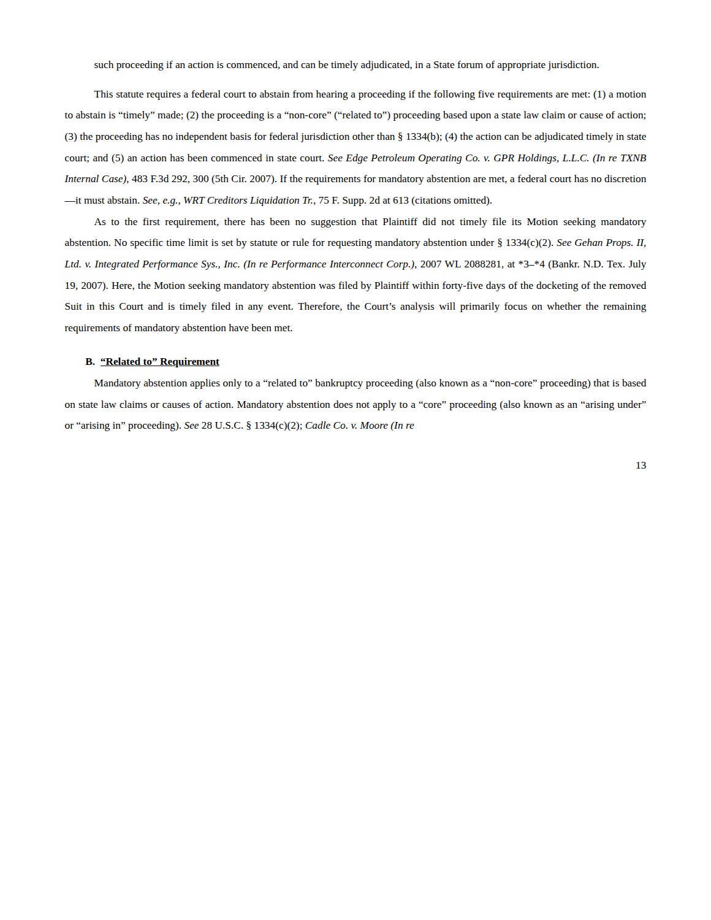such proceeding if an action is commenced, and can be timely adjudicated, in a State forum of appropriate jurisdiction.
This statute requires a federal court to abstain from hearing a proceeding if the following five requirements are met: (1) a motion to abstain is “timely” made; (2) the proceeding is a “non-core” (“related to”) proceeding based upon a state law claim or cause of action; (3) the proceeding has no independent basis for federal jurisdiction other than § 1334(b); (4) the action can be adjudicated timely in state court; and (5) an action has been commenced in state court. See Edge Petroleum Operating Co. v. GPR Holdings, L.L.C. (In re TXNB Internal Case), 483 F.3d 292, 300 (5th Cir. 2007). If the requirements for mandatory abstention are met, a federal court has no discretion—it must abstain. See, e.g., WRT Creditors Liquidation Tr., 75 F. Supp. 2d at 613 (citations omitted).
As to the first requirement, there has been no suggestion that Plaintiff did not timely file its Motion seeking mandatory abstention. No specific time limit is set by statute or rule for requesting mandatory abstention under § 1334(c)(2). See Gehan Props. II, Ltd. v. Integrated Performance Sys., Inc. (In re Performance Interconnect Corp.), 2007 WL 2088281, at *3–*4 (Bankr. N.D. Tex. July 19, 2007). Here, the Motion seeking mandatory abstention was filed by Plaintiff within forty-five days of the docketing of the removed Suit in this Court and is timely filed in any event. Therefore, the Court’s analysis will primarily focus on whether the remaining requirements of mandatory abstention have been met.
B. “Related to” Requirement
Mandatory abstention applies only to a “related to” bankruptcy proceeding (also known as a “non-core” proceeding) that is based on state law claims or causes of action. Mandatory abstention does not apply to a “core” proceeding (also known as an “arising under” or “arising in” proceeding). See 28 U.S.C. § 1334(c)(2); Cadle Co. v. Moore (In re
13